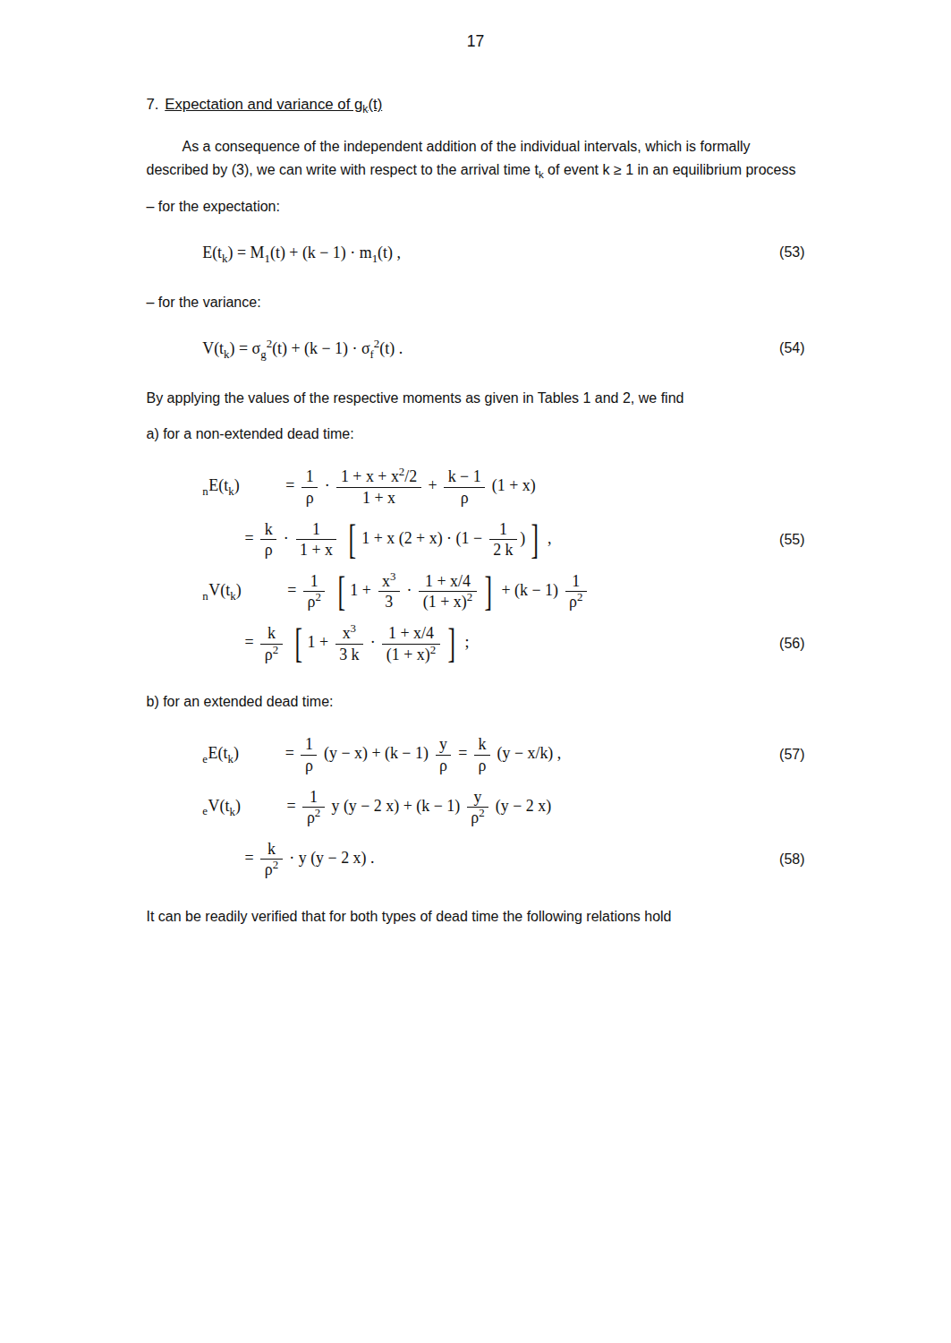17
7. Expectation and variance of gk(t)
As a consequence of the independent addition of the individual intervals, which is formally described by (3), we can write with respect to the arrival time tk of event k ≥ 1 in an equilibrium process
– for the expectation:
| E(t k ) = M 1 (t) + (k − 1) · m 1 (t) , | (53) |
– for the variance:
| V(t k ) = σ g 2 (t) + (k − 1) · σ f 2 (t) . | (54) |
By applying the values of the respective moments as given in Tables 1 and 2, we find
a) for a non-extended dead time:
| n E(t k ) = 1 ρ · 1 + x + x 2 /2 1 + x + k − 1 ρ (1 + x) | |
| = k ρ · 1 1 + x [ 1 + x (2 + x) · (1 − 1 2 k ) ] , | (55) |
| n V(t k ) = 1 ρ 2 [ 1 + x 3 3 · 1 + x/4 (1 + x) 2 ] + (k − 1) 1 ρ 2 | |
| = k ρ 2 [ 1 + x 3 3 k · 1 + x/4 (1 + x) 2 ] ; | (56) |
b) for an extended dead time:
| e E(t k ) = 1 ρ (y − x) + (k − 1) y ρ = k ρ (y − x/k) , | (57) |
| e V(t k ) = 1 ρ 2 y (y − 2 x) + (k − 1) y ρ 2 (y − 2 x) | |
| = k ρ 2 · y (y − 2 x) . | (58) |
It can be readily verified that for both types of dead time the following relations hold